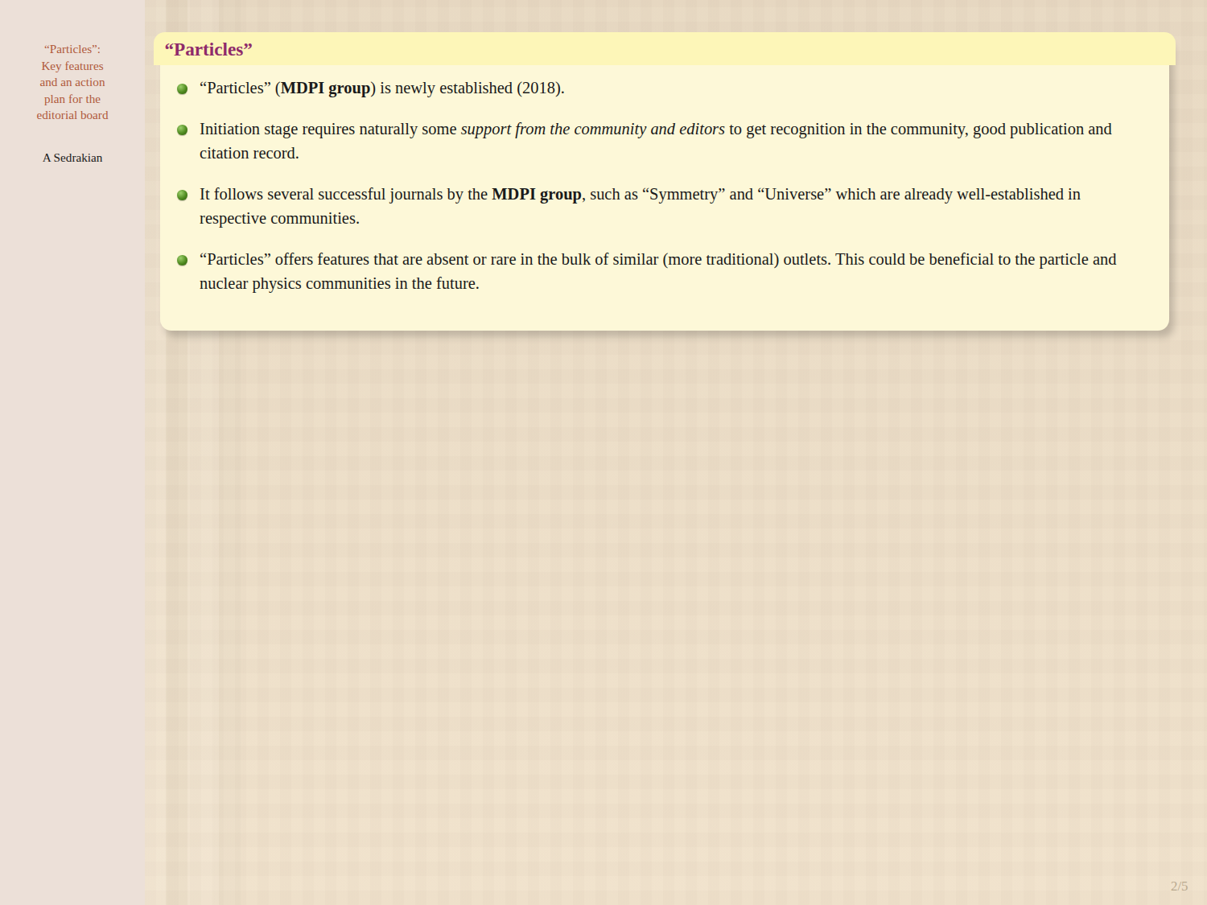“Particles”:
Key features
and an action
plan for the
editorial board
A Sedrakian
“Particles”
“Particles” (MDPI group) is newly established (2018).
Initiation stage requires naturally some support from the community and editors to get recognition in the community, good publication and citation record.
It follows several successful journals by the MDPI group, such as “Symmetry” and “Universe” which are already well-established in respective communities.
“Particles” offers features that are absent or rare in the bulk of similar (more traditional) outlets. This could be beneficial to the particle and nuclear physics communities in the future.
2/5